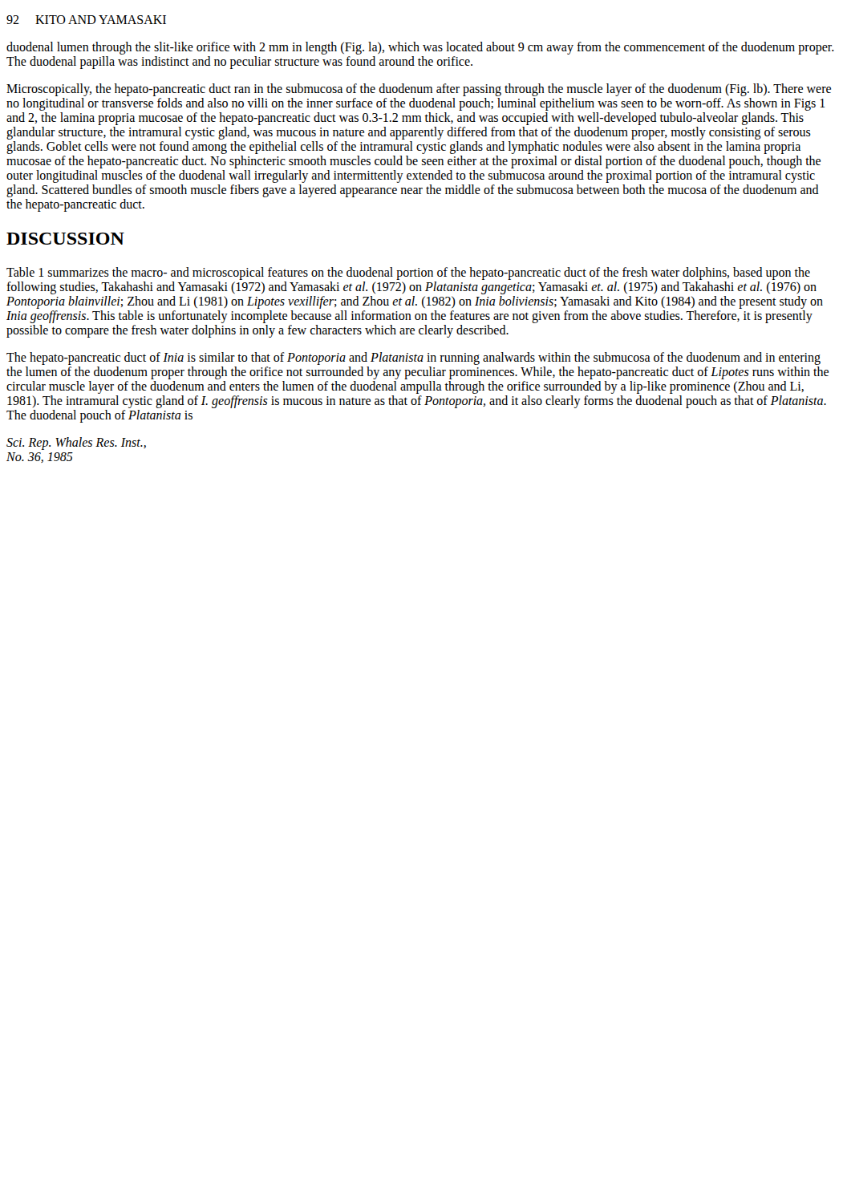92 KITO AND YAMASAKI
duodenal lumen through the slit-like orifice with 2 mm in length (Fig. la), which was located about 9 cm away from the commencement of the duodenum proper. The duodenal papilla was indistinct and no peculiar structure was found around the orifice.
Microscopically, the hepato-pancreatic duct ran in the submucosa of the duodenum after passing through the muscle layer of the duodenum (Fig. lb). There were no longitudinal or transverse folds and also no villi on the inner surface of the duodenal pouch; luminal epithelium was seen to be worn-off. As shown in Figs 1 and 2, the lamina propria mucosae of the hepato-pancreatic duct was 0.3-1.2 mm thick, and was occupied with well-developed tubulo-alveolar glands. This glandular structure, the intramural cystic gland, was mucous in nature and apparently differed from that of the duodenum proper, mostly consisting of serous glands. Goblet cells were not found among the epithelial cells of the intramural cystic glands and lymphatic nodules were also absent in the lamina propria mucosae of the hepato-pancreatic duct. No sphincteric smooth muscles could be seen either at the proximal or distal portion of the duodenal pouch, though the outer longitudinal muscles of the duodenal wall irregularly and intermittently extended to the submucosa around the proximal portion of the intramural cystic gland. Scattered bundles of smooth muscle fibers gave a layered appearance near the middle of the submucosa between both the mucosa of the duodenum and the hepato-pancreatic duct.
DISCUSSION
Table 1 summarizes the macro- and microscopical features on the duodenal portion of the hepato-pancreatic duct of the fresh water dolphins, based upon the following studies, Takahashi and Yamasaki (1972) and Yamasaki et al. (1972) on Platanista gangetica; Yamasaki et. al. (1975) and Takahashi et al. (1976) on Pontoporia blainvillei; Zhou and Li (1981) on Lipotes vexillifer; and Zhou et al. (1982) on Inia boliviensis; Yamasaki and Kito (1984) and the present study on Inia geoffrensis. This table is unfortunately incomplete because all information on the features are not given from the above studies. Therefore, it is presently possible to compare the fresh water dolphins in only a few characters which are clearly described.
The hepato-pancreatic duct of Inia is similar to that of Pontoporia and Platanista in running analwards within the submucosa of the duodenum and in entering the lumen of the duodenum proper through the orifice not surrounded by any peculiar prominences. While, the hepato-pancreatic duct of Lipotes runs within the circular muscle layer of the duodenum and enters the lumen of the duodenal ampulla through the orifice surrounded by a lip-like prominence (Zhou and Li, 1981). The intramural cystic gland of I. geoffrensis is mucous in nature as that of Pontoporia, and it also clearly forms the duodenal pouch as that of Platanista. The duodenal pouch of Platanista is
Sci. Rep. Whales Res. Inst.,
No. 36, 1985